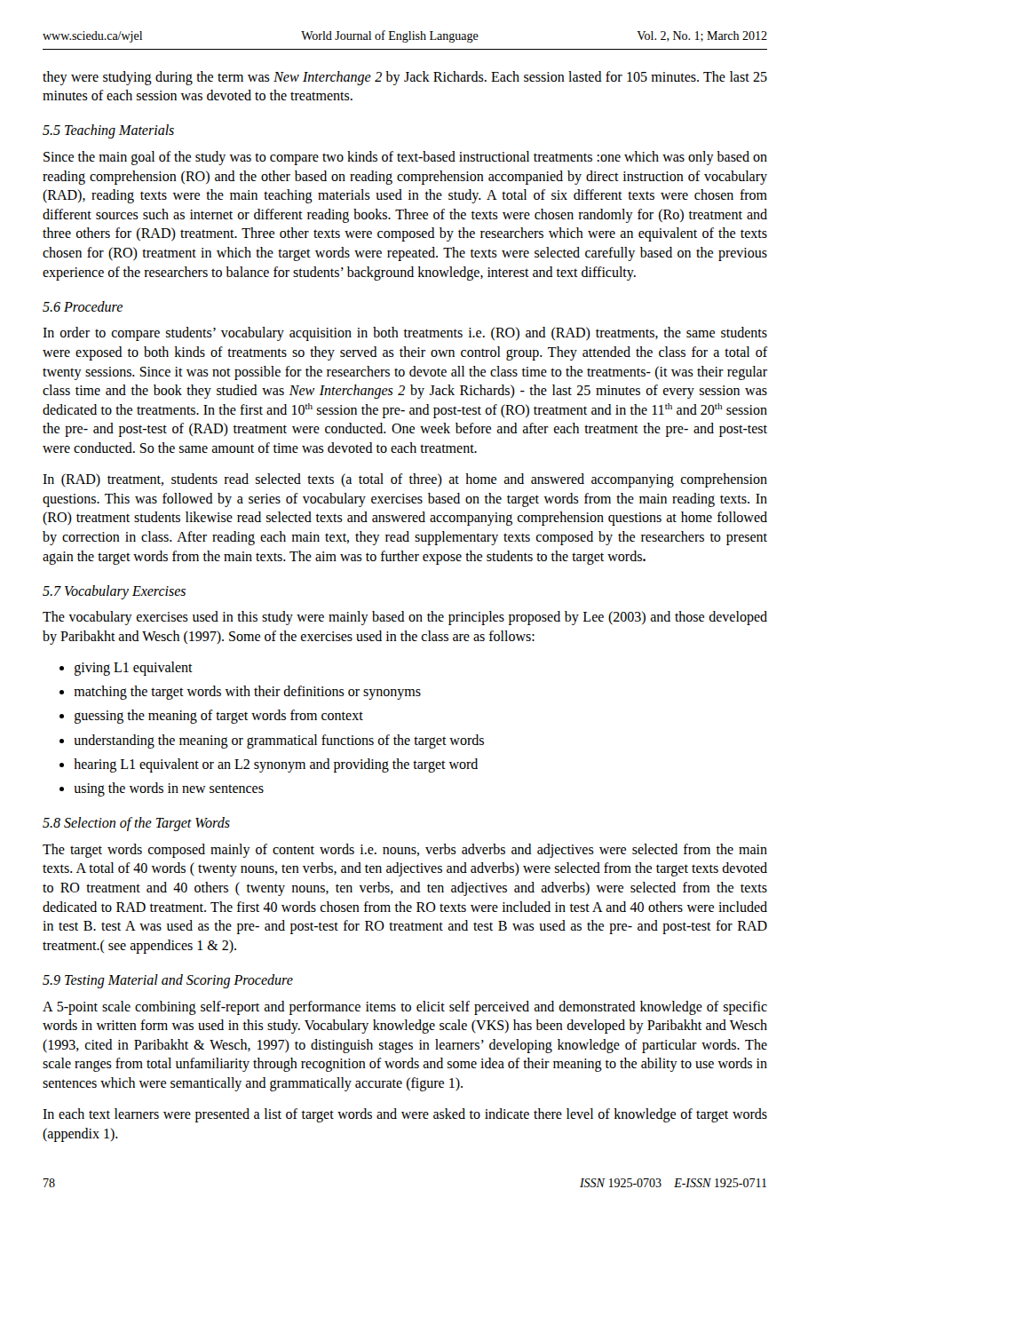www.sciedu.ca/wjel
World Journal of English Language
Vol. 2, No. 1; March 2012
they were studying during the term was New Interchange 2 by Jack Richards. Each session lasted for 105 minutes. The last 25 minutes of each session was devoted to the treatments.
5.5 Teaching Materials
Since the main goal of the study was to compare two kinds of text-based instructional treatments :one which was only based on reading comprehension (RO) and the other based on reading comprehension accompanied by direct instruction of vocabulary (RAD), reading texts were the main teaching materials used in the study. A total of six different texts were chosen from different sources such as internet or different reading books. Three of the texts were chosen randomly for (Ro) treatment and three others for (RAD) treatment. Three other texts were composed by the researchers which were an equivalent of the texts chosen for (RO) treatment in which the target words were repeated. The texts were selected carefully based on the previous experience of the researchers to balance for students’ background knowledge, interest and text difficulty.
5.6 Procedure
In order to compare students’ vocabulary acquisition in both treatments i.e. (RO) and (RAD) treatments, the same students were exposed to both kinds of treatments so they served as their own control group. They attended the class for a total of twenty sessions. Since it was not possible for the researchers to devote all the class time to the treatments- (it was their regular class time and the book they studied was New Interchanges 2 by Jack Richards) - the last 25 minutes of every session was dedicated to the treatments. In the first and 10th session the pre- and post-test of (RO) treatment and in the 11th and 20th session the pre- and post-test of (RAD) treatment were conducted. One week before and after each treatment the pre- and post-test were conducted. So the same amount of time was devoted to each treatment.
In (RAD) treatment, students read selected texts (a total of three) at home and answered accompanying comprehension questions. This was followed by a series of vocabulary exercises based on the target words from the main reading texts. In (RO) treatment students likewise read selected texts and answered accompanying comprehension questions at home followed by correction in class. After reading each main text, they read supplementary texts composed by the researchers to present again the target words from the main texts. The aim was to further expose the students to the target words.
5.7 Vocabulary Exercises
The vocabulary exercises used in this study were mainly based on the principles proposed by Lee (2003) and those developed by Paribakht and Wesch (1997). Some of the exercises used in the class are as follows:
giving L1 equivalent
matching the target words with their definitions or synonyms
guessing the meaning of target words from context
understanding the meaning or grammatical functions of the target words
hearing L1 equivalent or an L2 synonym and providing the target word
using the words in new sentences
5.8 Selection of the Target Words
The target words composed mainly of content words i.e. nouns, verbs adverbs and adjectives were selected from the main texts. A total of 40 words ( twenty nouns, ten verbs, and ten adjectives and adverbs) were selected from the target texts devoted to RO treatment and 40 others ( twenty nouns, ten verbs, and ten adjectives and adverbs) were selected from the texts dedicated to RAD treatment. The first 40 words chosen from the RO texts were included in test A and 40 others were included in test B. test A was used as the pre- and post-test for RO treatment and test B was used as the pre- and post-test for RAD treatment.( see appendices 1 & 2).
5.9 Testing Material and Scoring Procedure
A 5-point scale combining self-report and performance items to elicit self perceived and demonstrated knowledge of specific words in written form was used in this study. Vocabulary knowledge scale (VKS) has been developed by Paribakht and Wesch (1993, cited in Paribakht & Wesch, 1997) to distinguish stages in learners’ developing knowledge of particular words. The scale ranges from total unfamiliarity through recognition of words and some idea of their meaning to the ability to use words in sentences which were semantically and grammatically accurate (figure 1).
In each text learners were presented a list of target words and were asked to indicate there level of knowledge of target words (appendix 1).
78
ISSN 1925-0703 E-ISSN 1925-0711